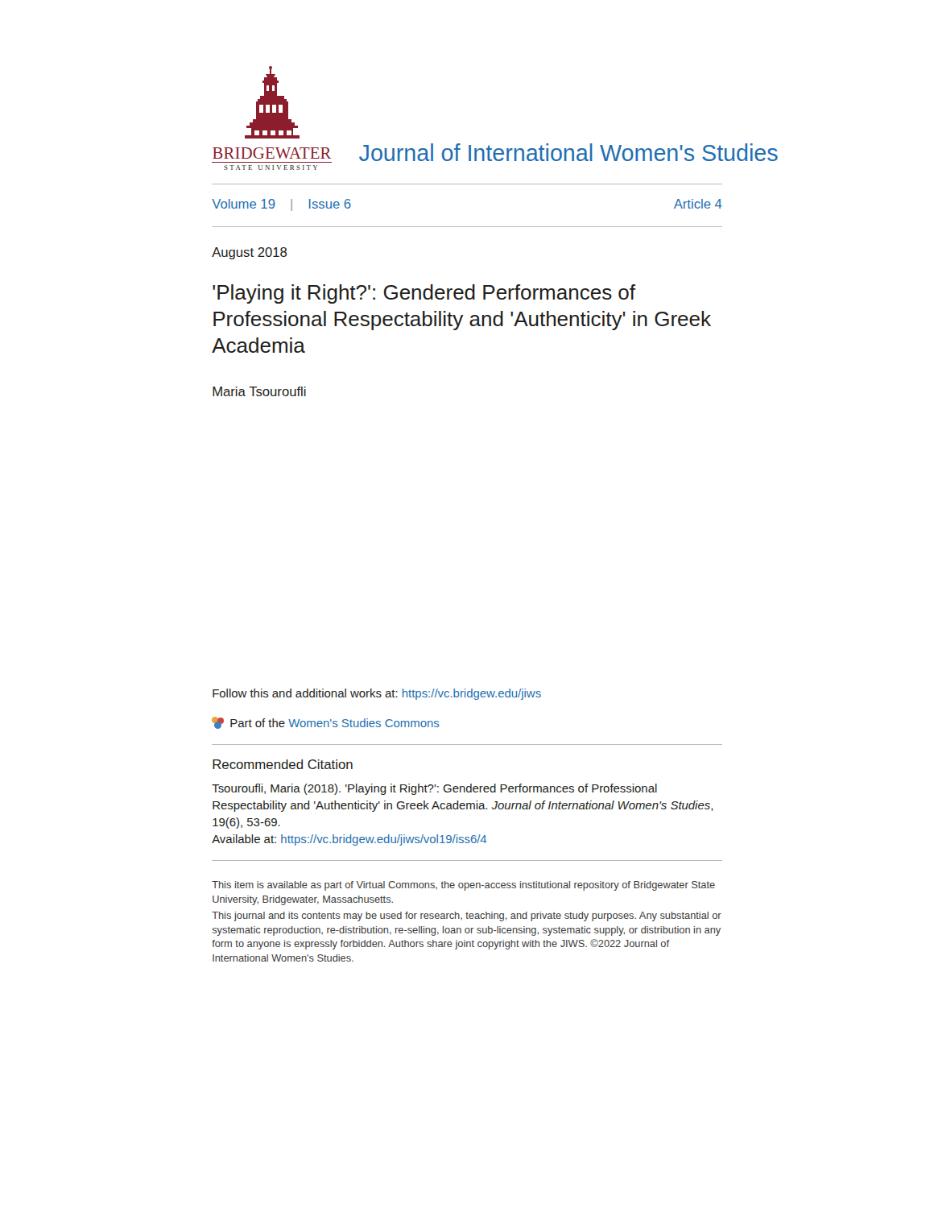BRIDGEWATER
STATE UNIVERSITY
Journal of International Women's Studies
Volume 19 | Issue 6
Article 4
August 2018
'Playing it Right?': Gendered Performances of Professional Respectability and 'Authenticity' in Greek Academia
Maria Tsouroufli
Follow this and additional works at: https://vc.bridgew.edu/jiws
Part of the Women's Studies Commons
Recommended Citation
Tsouroufli, Maria (2018). 'Playing it Right?': Gendered Performances of Professional Respectability and 'Authenticity' in Greek Academia. Journal of International Women's Studies, 19(6), 53-69.
Available at: https://vc.bridgew.edu/jiws/vol19/iss6/4
This item is available as part of Virtual Commons, the open-access institutional repository of Bridgewater State University, Bridgewater, Massachusetts.
This journal and its contents may be used for research, teaching, and private study purposes. Any substantial or systematic reproduction, re-distribution, re-selling, loan or sub-licensing, systematic supply, or distribution in any form to anyone is expressly forbidden. Authors share joint copyright with the JIWS. ©2022 Journal of International Women's Studies.